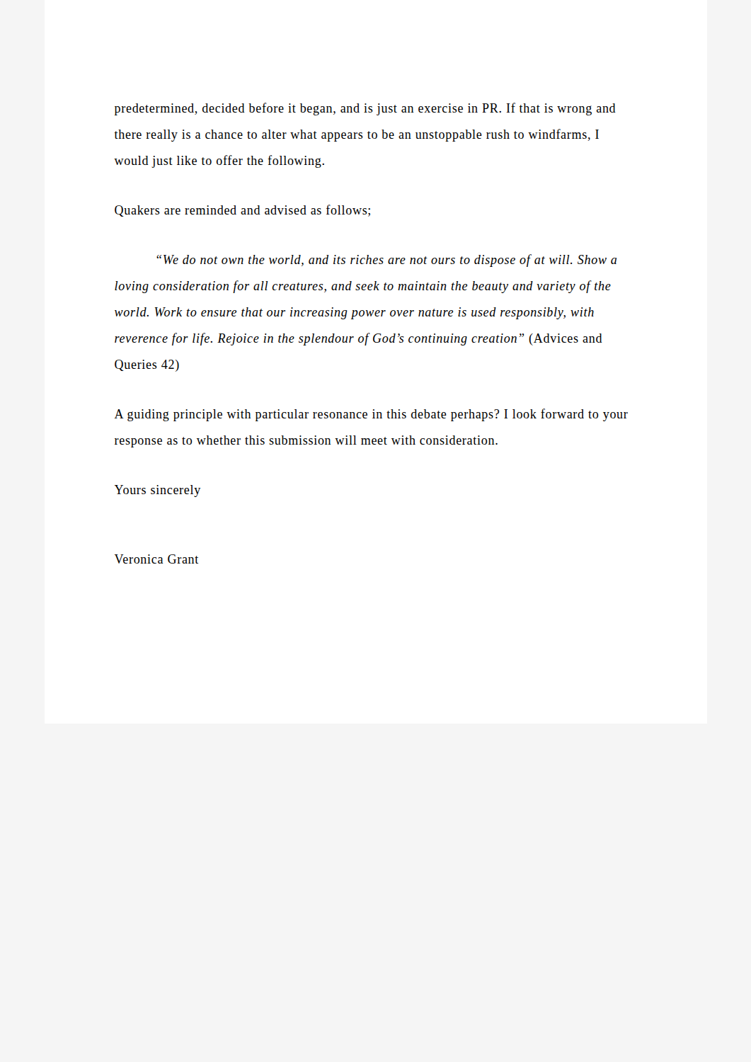predetermined, decided before it began, and is just an exercise in PR. If that is wrong and there really is a chance to alter what appears to be an unstoppable rush to windfarms, I would just like to offer the following.
Quakers are reminded and advised as follows;
“We do not own the world, and its riches are not ours to dispose of at will. Show a loving consideration for all creatures, and seek to maintain the beauty and variety of the world. Work to ensure that our increasing power over nature is used responsibly, with reverence for life. Rejoice in the splendour of God’s continuing creation” (Advices and Queries 42)
A guiding principle with particular resonance in this debate perhaps? I look forward to your response as to whether this submission will meet with consideration.
Yours sincerely
Veronica Grant